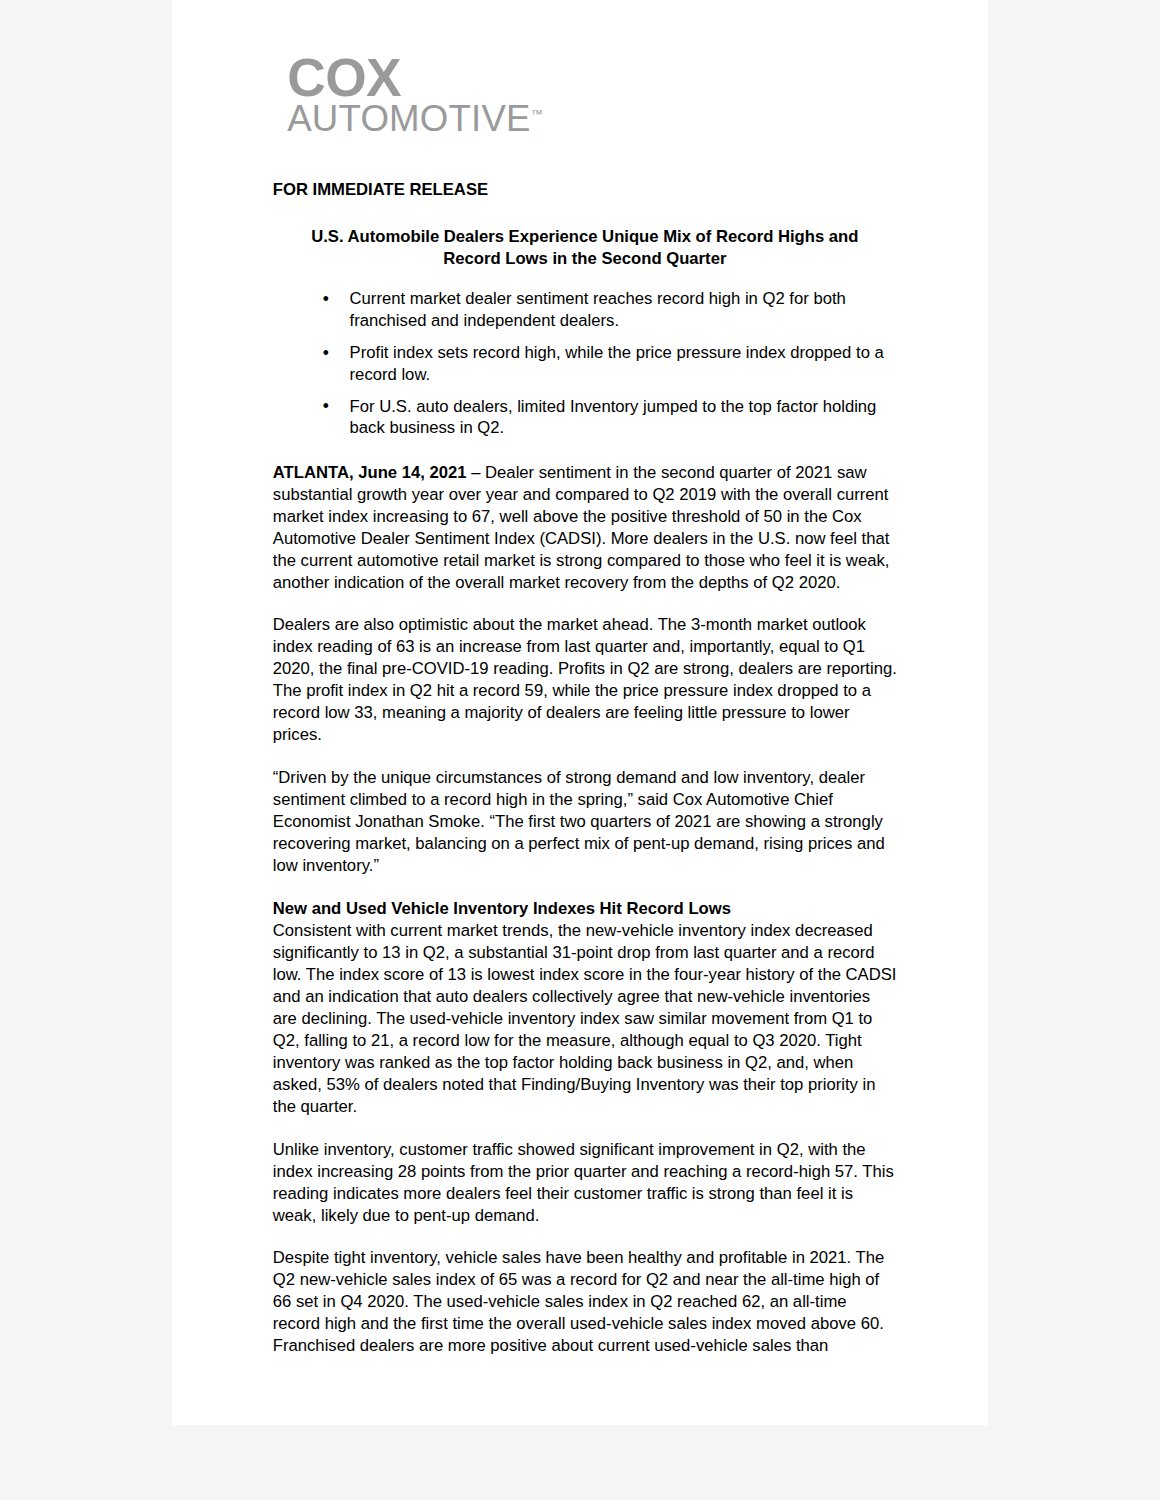COX AUTOMOTIVE™
FOR IMMEDIATE RELEASE
U.S. Automobile Dealers Experience Unique Mix of Record Highs and Record Lows in the Second Quarter
Current market dealer sentiment reaches record high in Q2 for both franchised and independent dealers.
Profit index sets record high, while the price pressure index dropped to a record low.
For U.S. auto dealers, limited Inventory jumped to the top factor holding back business in Q2.
ATLANTA, June 14, 2021 – Dealer sentiment in the second quarter of 2021 saw substantial growth year over year and compared to Q2 2019 with the overall current market index increasing to 67, well above the positive threshold of 50 in the Cox Automotive Dealer Sentiment Index (CADSI). More dealers in the U.S. now feel that the current automotive retail market is strong compared to those who feel it is weak, another indication of the overall market recovery from the depths of Q2 2020.
Dealers are also optimistic about the market ahead. The 3-month market outlook index reading of 63 is an increase from last quarter and, importantly, equal to Q1 2020, the final pre-COVID-19 reading. Profits in Q2 are strong, dealers are reporting. The profit index in Q2 hit a record 59, while the price pressure index dropped to a record low 33, meaning a majority of dealers are feeling little pressure to lower prices.
“Driven by the unique circumstances of strong demand and low inventory, dealer sentiment climbed to a record high in the spring,” said Cox Automotive Chief Economist Jonathan Smoke. “The first two quarters of 2021 are showing a strongly recovering market, balancing on a perfect mix of pent-up demand, rising prices and low inventory.”
New and Used Vehicle Inventory Indexes Hit Record Lows
Consistent with current market trends, the new-vehicle inventory index decreased significantly to 13 in Q2, a substantial 31-point drop from last quarter and a record low. The index score of 13 is lowest index score in the four-year history of the CADSI and an indication that auto dealers collectively agree that new-vehicle inventories are declining. The used-vehicle inventory index saw similar movement from Q1 to Q2, falling to 21, a record low for the measure, although equal to Q3 2020. Tight inventory was ranked as the top factor holding back business in Q2, and, when asked, 53% of dealers noted that Finding/Buying Inventory was their top priority in the quarter.
Unlike inventory, customer traffic showed significant improvement in Q2, with the index increasing 28 points from the prior quarter and reaching a record-high 57. This reading indicates more dealers feel their customer traffic is strong than feel it is weak, likely due to pent-up demand.
Despite tight inventory, vehicle sales have been healthy and profitable in 2021. The Q2 new-vehicle sales index of 65 was a record for Q2 and near the all-time high of 66 set in Q4 2020. The used-vehicle sales index in Q2 reached 62, an all-time record high and the first time the overall used-vehicle sales index moved above 60. Franchised dealers are more positive about current used-vehicle sales than